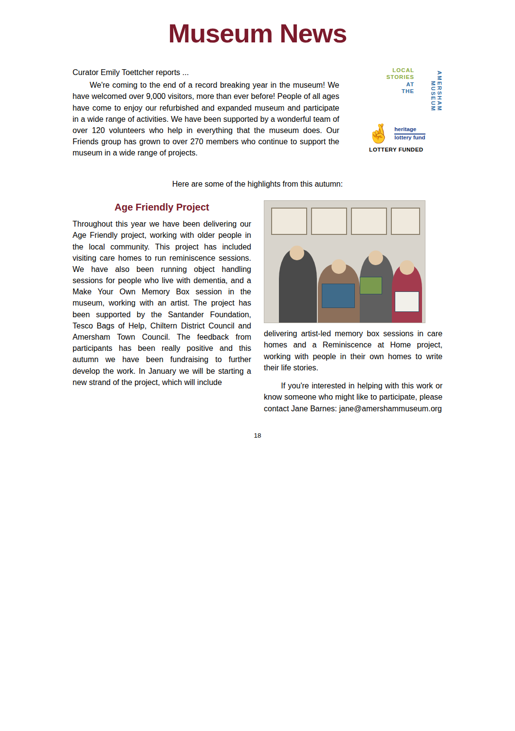Museum News
LOCAL
STORIES
AT
THE AMERSHAM MUSEUM
🤞 heritagelottery fund
LOTTERY FUNDED
Curator Emily Toettcher reports ...
We're coming to the end of a record breaking year in the museum! We have welcomed over 9,000 visitors, more than ever before! People of all ages have come to enjoy our refurbished and expanded museum and participate in a wide range of activities. We have been supported by a wonderful team of over 120 volunteers who help in everything that the museum does. Our Friends group has grown to over 270 members who continue to support the museum in a wide range of projects.
Here are some of the highlights from this autumn:
Age Friendly Project
Throughout this year we have been delivering our Age Friendly project, working with older people in the local community. This project has included visiting care homes to run reminiscence sessions. We have also been running object handling sessions for people who live with dementia, and a Make Your Own Memory Box session in the museum, working with an artist. The project has been supported by the Santander Foundation, Tesco Bags of Help, Chiltern District Council and Amersham Town Council. The feedback from participants has been really positive and this autumn we have been fundraising to further develop the work. In January we will be starting a new strand of the project, which will include
delivering artist-led memory box sessions in care homes and a Reminiscence at Home project, working with people in their own homes to write their life stories.
If you're interested in helping with this work or know someone who might like to participate, please contact Jane Barnes: jane@amershammuseum.org
18